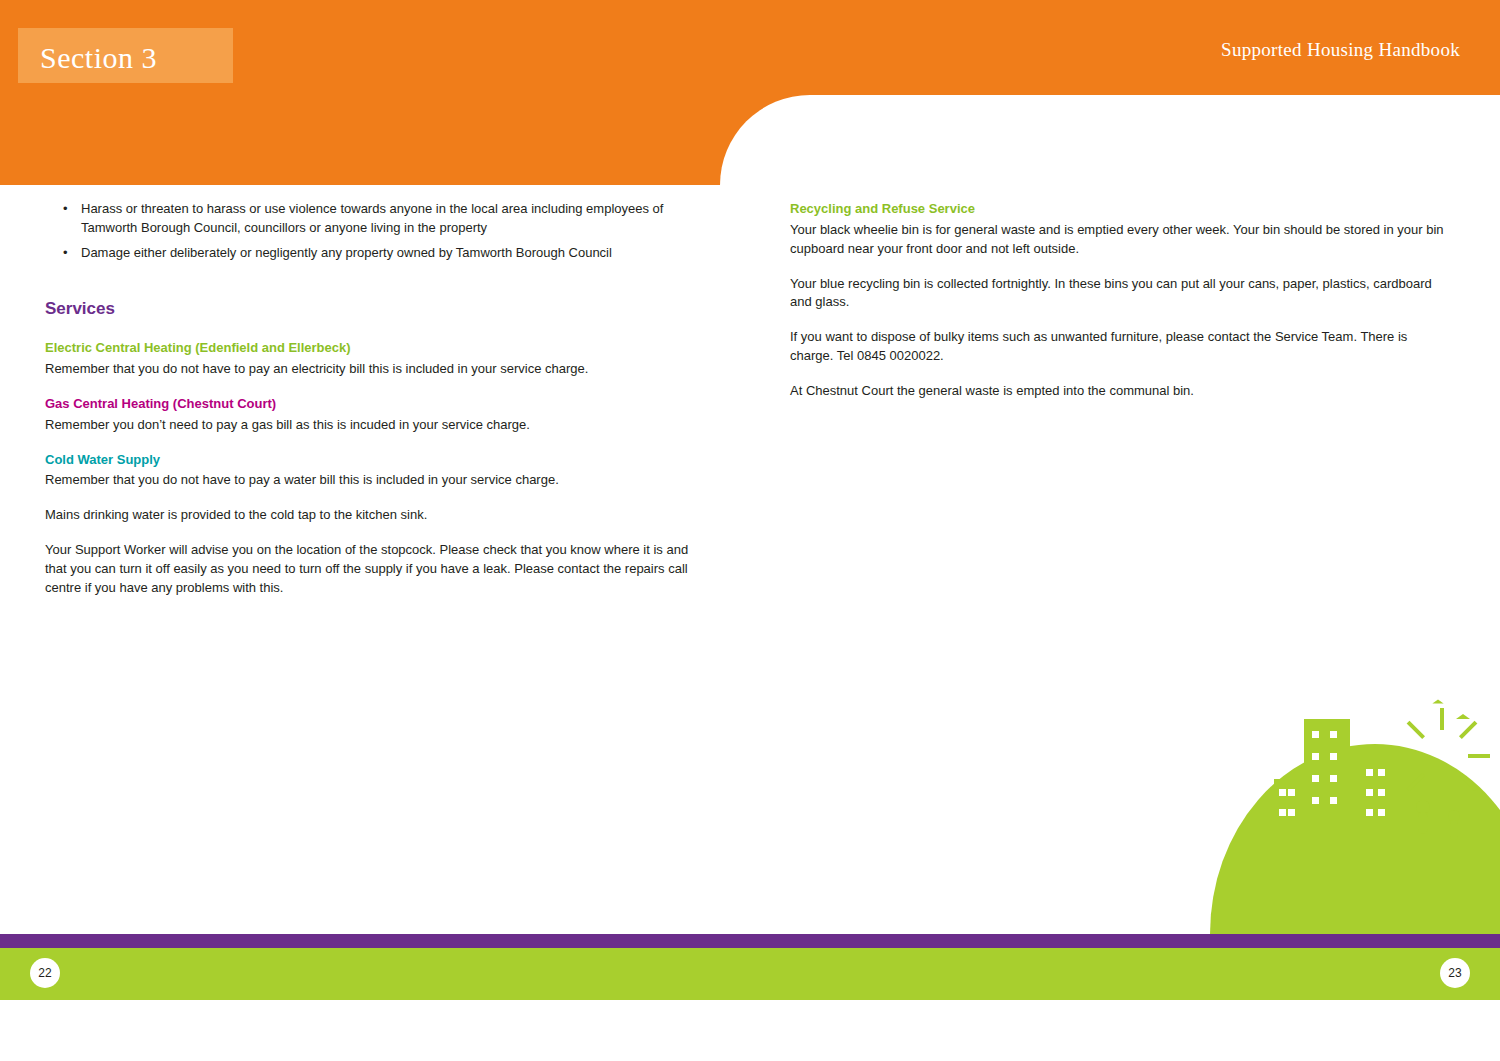Section 3
Supported Housing Handbook
Harass or threaten to harass or use violence towards anyone in the local area including employees of Tamworth Borough Council, councillors or anyone living in the property
Damage either deliberately or negligently any property owned by Tamworth Borough Council
Services
Electric Central Heating (Edenfield and Ellerbeck)
Remember that you do not have to pay an electricity bill this is included in your service charge.
Gas Central Heating (Chestnut Court)
Remember you don’t need to pay a gas bill as this is incuded in your service charge.
Cold Water Supply
Remember that you do not have to pay a water bill this is included in your service charge.
Mains drinking water is provided to the cold tap to the kitchen sink.
Your Support Worker will advise you on the location of the stopcock. Please check that you know where it is and that you can turn it off easily as you need to turn off the supply if you have a leak. Please contact the repairs call centre if you have any problems with this.
Recycling and Refuse Service
Your black wheelie bin is for general waste and is emptied every other week. Your bin should be stored in your bin cupboard near your front door and not left outside.
Your blue recycling bin is collected fortnightly. In these bins you can put all your cans, paper, plastics, cardboard and glass.
If you want to dispose of bulky items such as unwanted furniture, please contact the Service Team. There is charge. Tel 0845 0020022.
At Chestnut Court the general waste is empted into the communal bin.
22
23